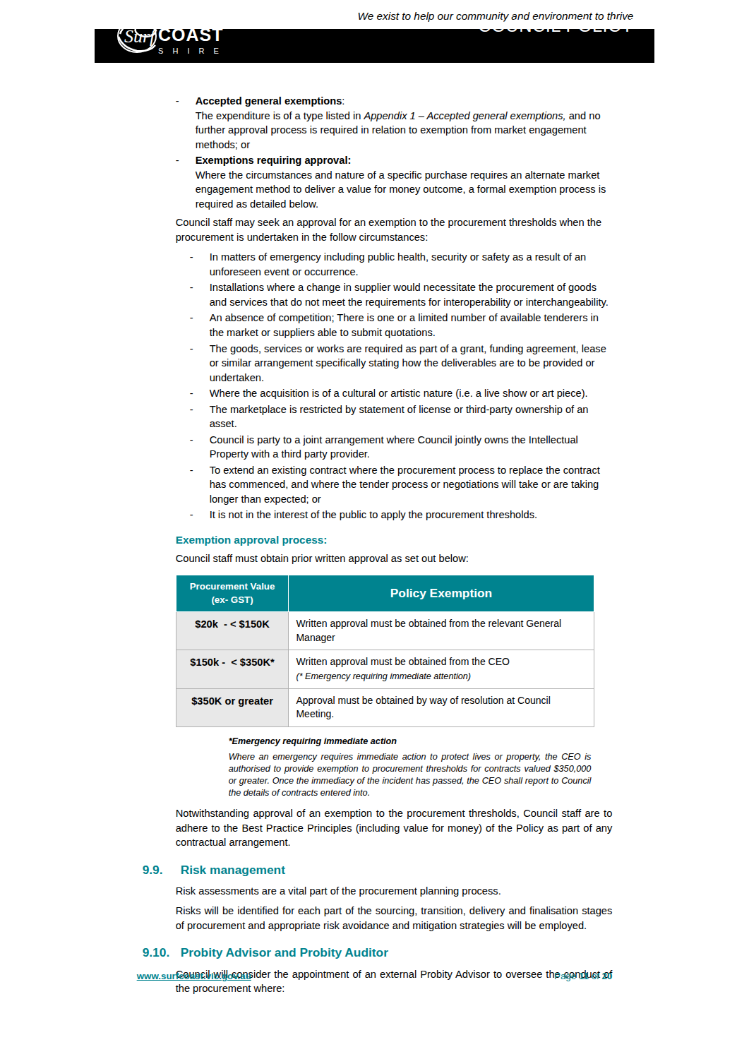We exist to help our community and environment to thrive
COUNCIL POLICY
Surf COAST S H I R E
-
Accepted general exemptions:
The expenditure is of a type listed in Appendix 1 – Accepted general exemptions, and no further approval process is required in relation to exemption from market engagement methods; or
-
Exemptions requiring approval:
Where the circumstances and nature of a specific purchase requires an alternate market engagement method to deliver a value for money outcome, a formal exemption process is required as detailed below.
Council staff may seek an approval for an exemption to the procurement thresholds when the procurement is undertaken in the follow circumstances:
-
In matters of emergency including public health, security or safety as a result of an unforeseen event or occurrence.
-
Installations where a change in supplier would necessitate the procurement of goods and services that do not meet the requirements for interoperability or interchangeability.
-
An absence of competition; There is one or a limited number of available tenderers in the market or suppliers able to submit quotations.
-
The goods, services or works are required as part of a grant, funding agreement, lease or similar arrangement specifically stating how the deliverables are to be provided or undertaken.
-
Where the acquisition is of a cultural or artistic nature (i.e. a live show or art piece).
-
The marketplace is restricted by statement of license or third-party ownership of an asset.
-
Council is party to a joint arrangement where Council jointly owns the Intellectual Property with a third party provider.
-
To extend an existing contract where the procurement process to replace the contract has commenced, and where the tender process or negotiations will take or are taking longer than expected; or
-
It is not in the interest of the public to apply the procurement thresholds.
Exemption approval process:
Council staff must obtain prior written approval as set out below:
| Procurement Value (ex- GST) | Policy Exemption |
| --- | --- |
| $20k - < $150K | Written approval must be obtained from the relevant General Manager |
| $150k - < $350K* | Written approval must be obtained from the CEO (* Emergency requiring immediate attention) |
| $350K or greater | Approval must be obtained by way of resolution at Council Meeting. |
*Emergency requiring immediate action
Where an emergency requires immediate action to protect lives or property, the CEO is authorised to provide exemption to procurement thresholds for contracts valued $350,000 or greater. Once the immediacy of the incident has passed, the CEO shall report to Council the details of contracts entered into.
Notwithstanding approval of an exemption to the procurement thresholds, Council staff are to adhere to the Best Practice Principles (including value for money) of the Policy as part of any contractual arrangement.
9.9.
Risk management
Risk assessments are a vital part of the procurement planning process.
Risks will be identified for each part of the sourcing, transition, delivery and finalisation stages of procurement and appropriate risk avoidance and mitigation strategies will be employed.
9.10.
Probity Advisor and Probity Auditor
Council will consider the appointment of an external Probity Advisor to oversee the conduct of the procurement where:
www.surfcoast.vic.gov.au
Page 11 of 20